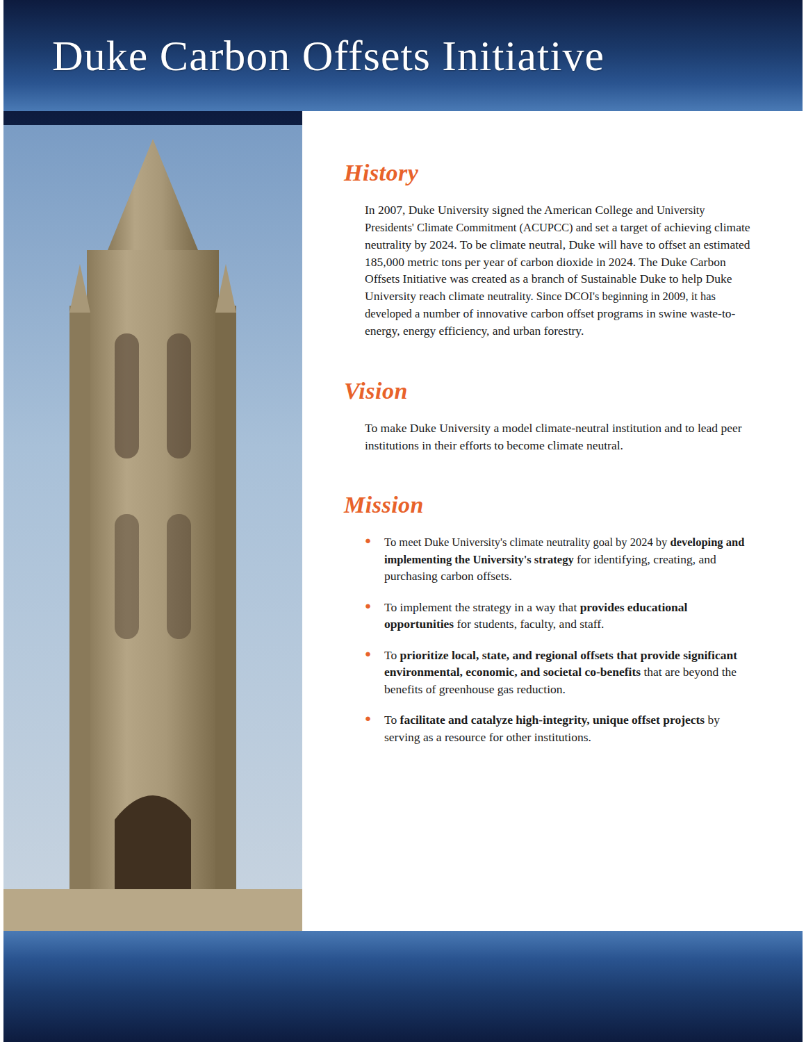Duke Carbon Offsets Initiative
History
In 2007, Duke University signed the American College and University Presidents' Climate Commitment (ACUPCC) and set a target of achieving climate neutrality by 2024. To be climate neutral, Duke will have to offset an estimated 185,000 metric tons per year of carbon dioxide in 2024. The Duke Carbon Offsets Initiative was created as a branch of Sustainable Duke to help Duke University reach climate neutrality. Since DCOI's beginning in 2009, it has developed a number of innovative carbon offset programs in swine waste-to-energy, energy efficiency, and urban forestry.
Vision
To make Duke University a model climate-neutral institution and to lead peer institutions in their efforts to become climate neutral.
Mission
To meet Duke University's climate neutrality goal by 2024 by developing and implementing the University's strategy for identifying, creating, and purchasing carbon offsets.
To implement the strategy in a way that provides educational opportunities for students, faculty, and staff.
To prioritize local, state, and regional offsets that provide significant environmental, economic, and societal co-benefits that are beyond the benefits of greenhouse gas reduction.
To facilitate and catalyze high-integrity, unique offset projects by serving as a resource for other institutions.